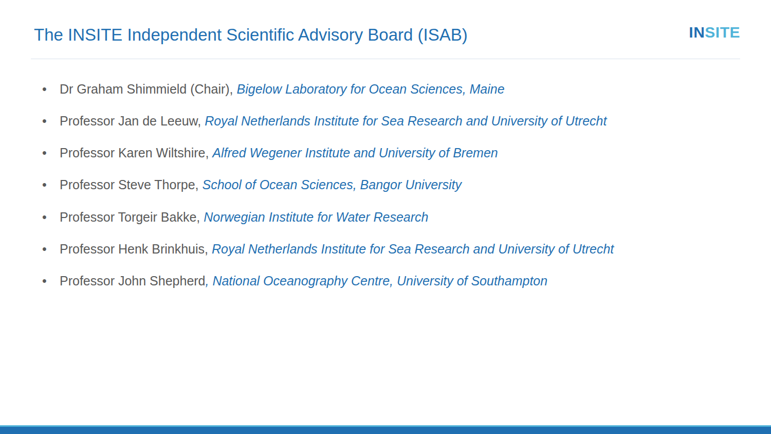INSITE
The INSITE Independent Scientific Advisory Board (ISAB)
Dr Graham Shimmield (Chair), Bigelow Laboratory for Ocean Sciences, Maine
Professor Jan de Leeuw, Royal Netherlands Institute for Sea Research and University of Utrecht
Professor Karen Wiltshire, Alfred Wegener Institute and University of Bremen
Professor Steve Thorpe, School of Ocean Sciences, Bangor University
Professor Torgeir Bakke, Norwegian Institute for Water Research
Professor Henk Brinkhuis, Royal Netherlands Institute for Sea Research and University of Utrecht
Professor John Shepherd, National Oceanography Centre, University of Southampton